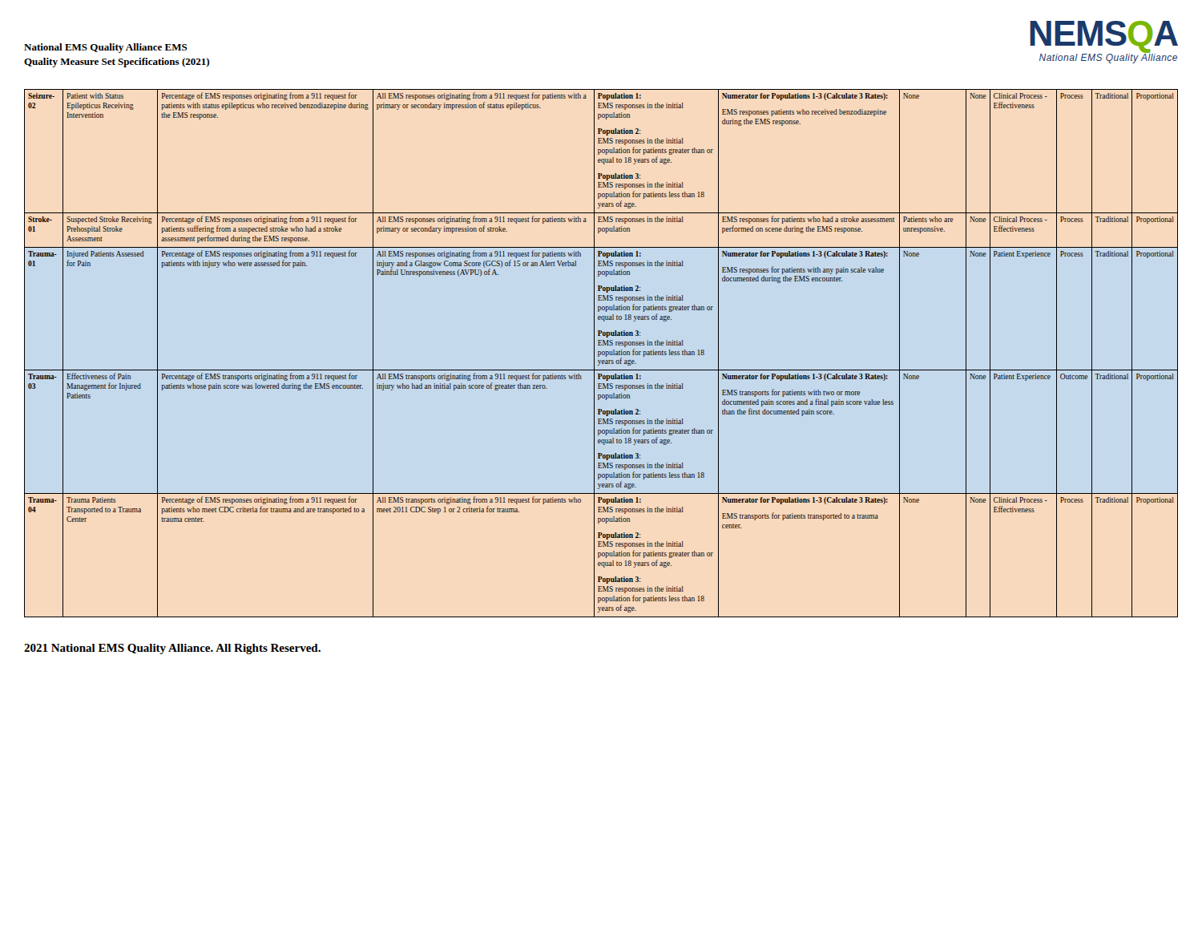National EMS Quality Alliance EMS
Quality Measure Set Specifications (2021)
NEMSQA
National EMS Quality Alliance
| Seizure-02 | Patient with Status Epilepticus Receiving Intervention | Percentage of EMS responses originating from a 911 request for patients with status epilepticus who received benzodiazepine during the EMS response. | All EMS responses originating from a 911 request for patients with a primary or secondary impression of status epilepticus. | Population 1: EMS responses in the initial population Population 2 : EMS responses in the initial population for patients greater than or equal to 18 years of age. Population 3 : EMS responses in the initial population for patients less than 18 years of age. | Numerator for Populations 1-3 (Calculate 3 Rates): EMS responses patients who received benzodiazepine during the EMS response. | None | None | Clinical Process - Effectiveness | Process | Traditional | Proportional |
| Stroke-01 | Suspected Stroke Receiving Prehospital Stroke Assessment | Percentage of EMS responses originating from a 911 request for patients suffering from a suspected stroke who had a stroke assessment performed during the EMS response. | All EMS responses originating from a 911 request for patients with a primary or secondary impression of stroke. | EMS responses in the initial population | EMS responses for patients who had a stroke assessment performed on scene during the EMS response. | Patients who are unresponsive. | None | Clinical Process - Effectiveness | Process | Traditional | Proportional |
| Trauma-01 | Injured Patients Assessed for Pain | Percentage of EMS responses originating from a 911 request for patients with injury who were assessed for pain. | All EMS responses originating from a 911 request for patients with injury and a Glasgow Coma Score (GCS) of 15 or an Alert Verbal Painful Unresponsiveness (AVPU) of A. | Population 1: EMS responses in the initial population Population 2 : EMS responses in the initial population for patients greater than or equal to 18 years of age. Population 3 : EMS responses in the initial population for patients less than 18 years of age. | Numerator for Populations 1-3 (Calculate 3 Rates): EMS responses for patients with any pain scale value documented during the EMS encounter. | None | None | Patient Experience | Process | Traditional | Proportional |
| Trauma-03 | Effectiveness of Pain Management for Injured Patients | Percentage of EMS transports originating from a 911 request for patients whose pain score was lowered during the EMS encounter. | All EMS transports originating from a 911 request for patients with injury who had an initial pain score of greater than zero. | Population 1: EMS responses in the initial population Population 2 : EMS responses in the initial population for patients greater than or equal to 18 years of age. Population 3 : EMS responses in the initial population for patients less than 18 years of age. | Numerator for Populations 1-3 (Calculate 3 Rates): EMS transports for patients with two or more documented pain scores and a final pain score value less than the first documented pain score. | None | None | Patient Experience | Outcome | Traditional | Proportional |
| Trauma-04 | Trauma Patients Transported to a Trauma Center | Percentage of EMS responses originating from a 911 request for patients who meet CDC criteria for trauma and are transported to a trauma center. | All EMS transports originating from a 911 request for patients who meet 2011 CDC Step 1 or 2 criteria for trauma. | Population 1: EMS responses in the initial population Population 2 : EMS responses in the initial population for patients greater than or equal to 18 years of age. Population 3 : EMS responses in the initial population for patients less than 18 years of age. | Numerator for Populations 1-3 (Calculate 3 Rates): EMS transports for patients transported to a trauma center. | None | None | Clinical Process - Effectiveness | Process | Traditional | Proportional |
2021 National EMS Quality Alliance. All Rights Reserved.